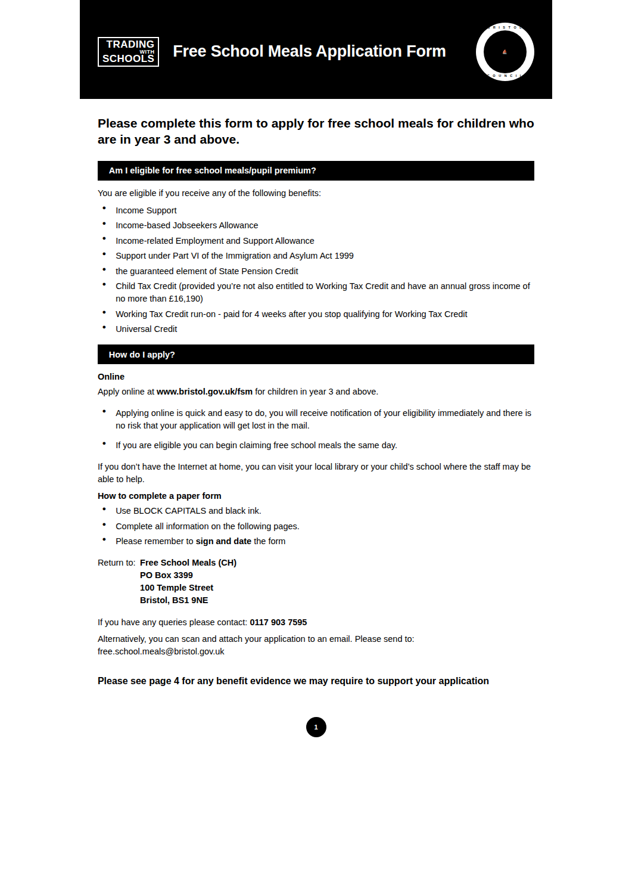TRADING WITH SCHOOLS
Free School Meals Application Form
B R I S T O L
⛵
C O U N C I L
Please complete this form to apply for free school meals for children who are in year 3 and above.
Am I eligible for free school meals/pupil premium?
You are eligible if you receive any of the following benefits:
Income Support
Income-based Jobseekers Allowance
Income-related Employment and Support Allowance
Support under Part VI of the Immigration and Asylum Act 1999
the guaranteed element of State Pension Credit
Child Tax Credit (provided you’re not also entitled to Working Tax Credit and have an annual gross income of no more than £16,190)
Working Tax Credit run-on - paid for 4 weeks after you stop qualifying for Working Tax Credit
Universal Credit
How do I apply?
Online
Apply online at www.bristol.gov.uk/fsm for children in year 3 and above.
Applying online is quick and easy to do, you will receive notification of your eligibility immediately and there is no risk that your application will get lost in the mail.
If you are eligible you can begin claiming free school meals the same day.
If you don’t have the Internet at home, you can visit your local library or your child’s school where the staff may be able to help.
How to complete a paper form
Use BLOCK CAPITALS and black ink.
Complete all information on the following pages.
Please remember to sign and date the form
Return to:
Free School Meals (CH)
PO Box 3399
100 Temple Street
Bristol, BS1 9NE
If you have any queries please contact: 0117 903 7595
Alternatively, you can scan and attach your application to an email. Please send to: free.school.meals@bristol.gov.uk
Please see page 4 for any benefit evidence we may require to support your application
1